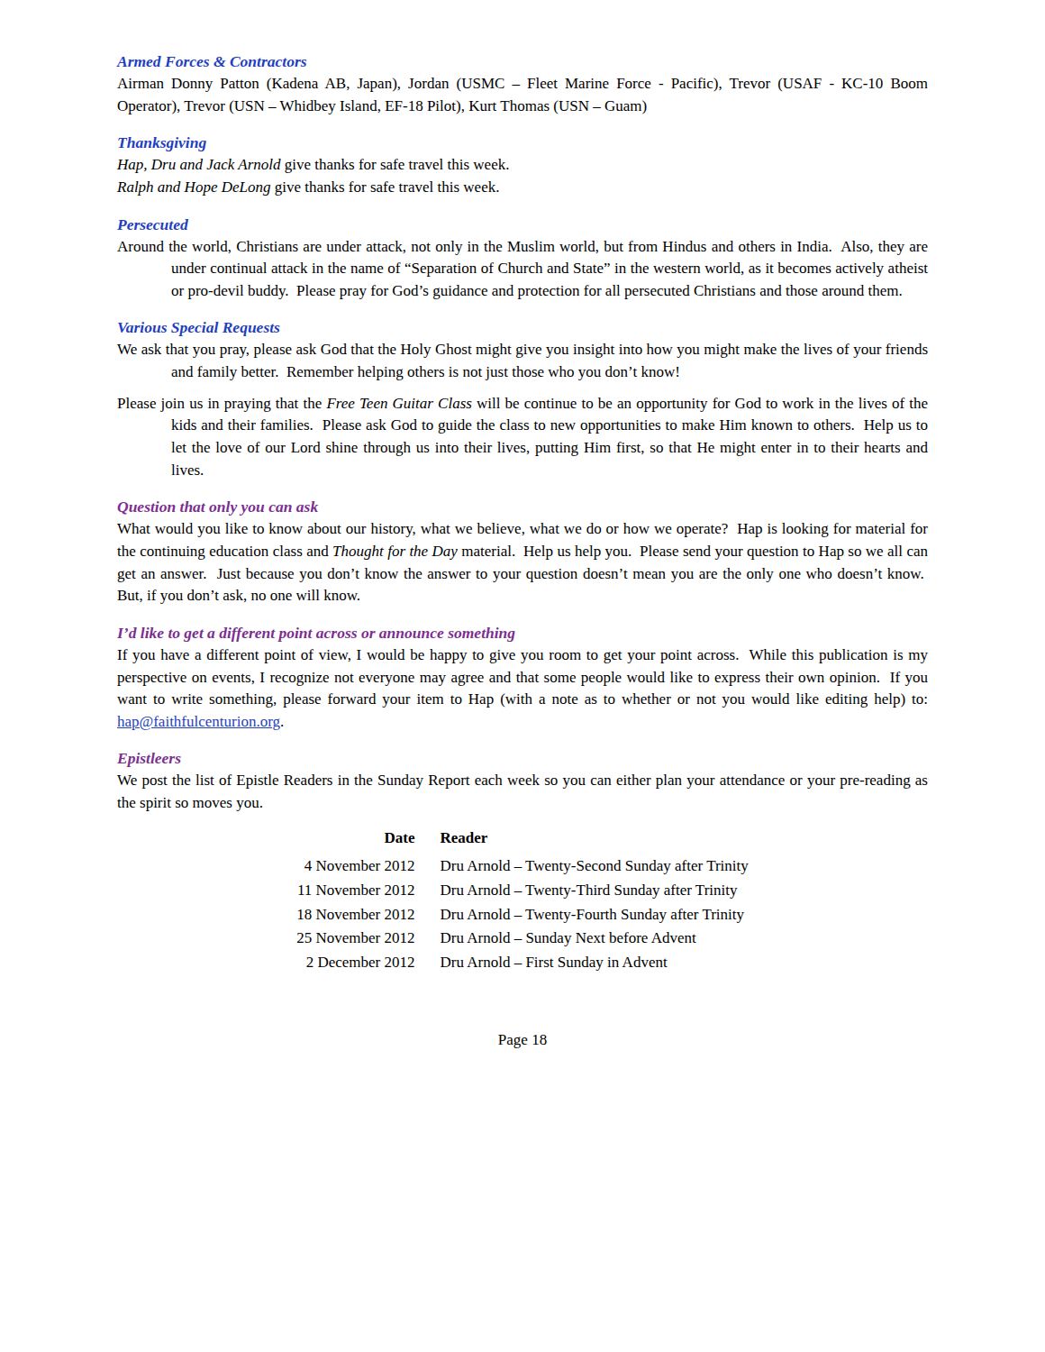Armed Forces & Contractors
Airman Donny Patton (Kadena AB, Japan), Jordan (USMC – Fleet Marine Force - Pacific), Trevor (USAF - KC-10 Boom Operator), Trevor (USN – Whidbey Island, EF-18 Pilot), Kurt Thomas (USN – Guam)
Thanksgiving
Hap, Dru and Jack Arnold give thanks for safe travel this week.
Ralph and Hope DeLong give thanks for safe travel this week.
Persecuted
Around the world, Christians are under attack, not only in the Muslim world, but from Hindus and others in India. Also, they are under continual attack in the name of “Separation of Church and State” in the western world, as it becomes actively atheist or pro-devil buddy. Please pray for God’s guidance and protection for all persecuted Christians and those around them.
Various Special Requests
We ask that you pray, please ask God that the Holy Ghost might give you insight into how you might make the lives of your friends and family better. Remember helping others is not just those who you don’t know!
Please join us in praying that the Free Teen Guitar Class will be continue to be an opportunity for God to work in the lives of the kids and their families. Please ask God to guide the class to new opportunities to make Him known to others. Help us to let the love of our Lord shine through us into their lives, putting Him first, so that He might enter in to their hearts and lives.
Question that only you can ask
What would you like to know about our history, what we believe, what we do or how we operate? Hap is looking for material for the continuing education class and Thought for the Day material. Help us help you. Please send your question to Hap so we all can get an answer. Just because you don’t know the answer to your question doesn’t mean you are the only one who doesn’t know. But, if you don’t ask, no one will know.
I’d like to get a different point across or announce something
If you have a different point of view, I would be happy to give you room to get your point across. While this publication is my perspective on events, I recognize not everyone may agree and that some people would like to express their own opinion. If you want to write something, please forward your item to Hap (with a note as to whether or not you would like editing help) to: hap@faithfulcenturion.org.
Epistleers
We post the list of Epistle Readers in the Sunday Report each week so you can either plan your attendance or your pre-reading as the spirit so moves you.
| Date | Reader |
| --- | --- |
| 4 November 2012 | Dru Arnold – Twenty-Second Sunday after Trinity |
| 11 November 2012 | Dru Arnold – Twenty-Third Sunday after Trinity |
| 18 November 2012 | Dru Arnold – Twenty-Fourth Sunday after Trinity |
| 25 November 2012 | Dru Arnold – Sunday Next before Advent |
| 2 December 2012 | Dru Arnold – First Sunday in Advent |
Page 18